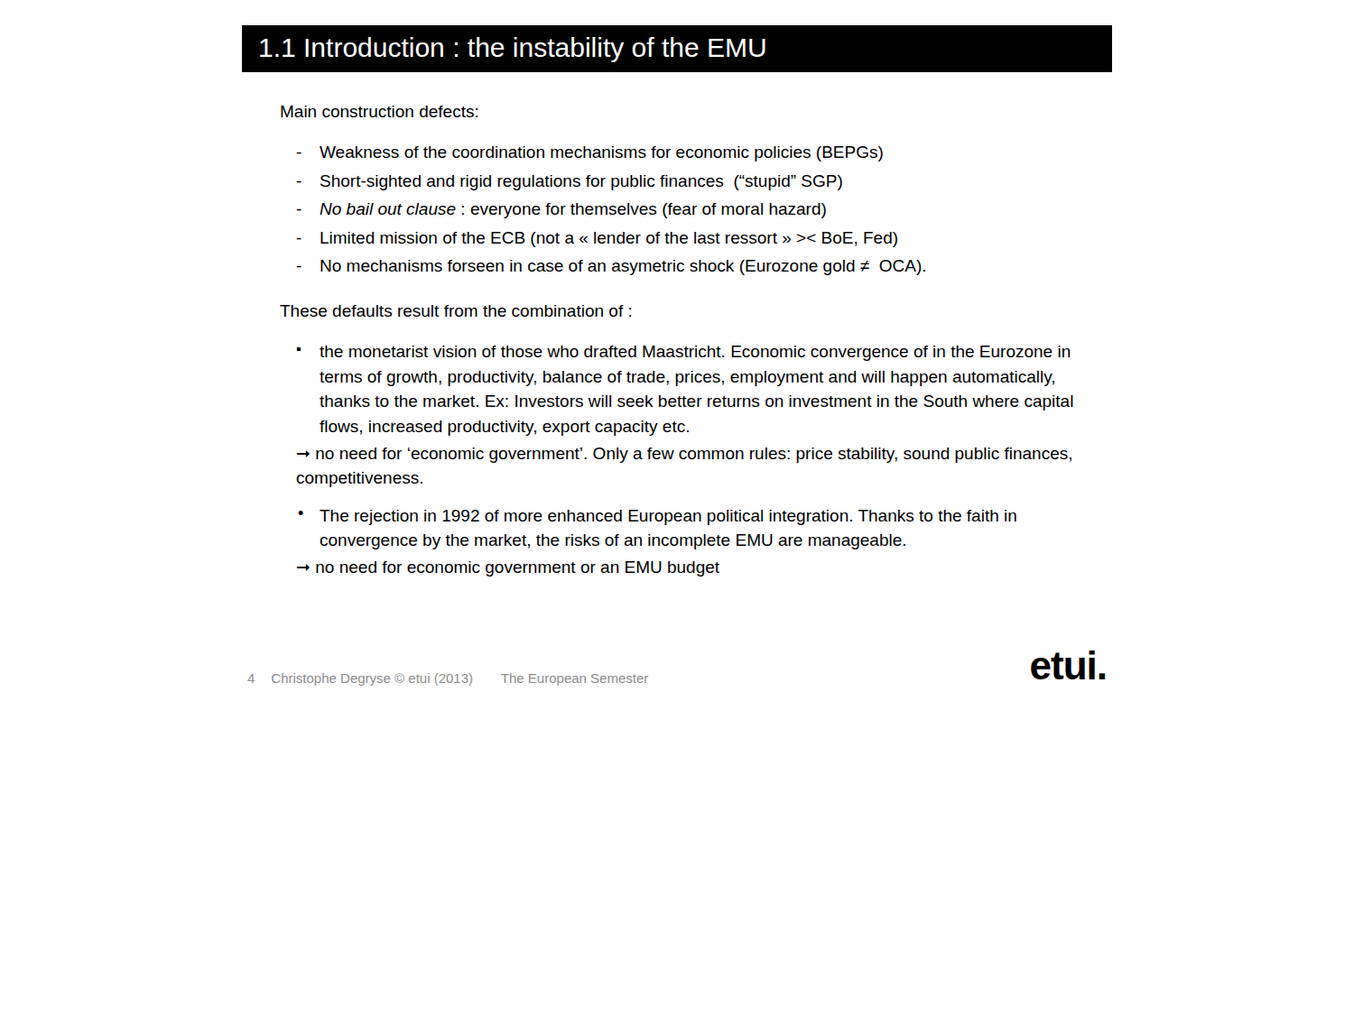1.1 Introduction : the instability of the EMU
Main construction defects:
Weakness of the coordination mechanisms for economic policies (BEPGs)
Short-sighted and rigid regulations for public finances (“stupid” SGP)
No bail out clause : everyone for themselves (fear of moral hazard)
Limited mission of the ECB (not a « lender of the last ressort » >< BoE, Fed)
No mechanisms forseen in case of an asymetric shock (Eurozone gold ≠ OCA).
These defaults result from the combination of :
the monetarist vision of those who drafted Maastricht. Economic convergence of in the Eurozone in terms of growth, productivity, balance of trade, prices, employment and will happen automatically, thanks to the market. Ex: Investors will seek better returns on investment in the South where capital flows, increased productivity, export capacity etc.
➞ no need for ‘economic government’. Only a few common rules: price stability, sound public finances, competitiveness.
The rejection in 1992 of more enhanced European political integration. Thanks to the faith in convergence by the market, the risks of an incomplete EMU are manageable.
➞ no need for economic government or an EMU budget
4 Christophe Degryse © etui (2013) The European Semester
etui.